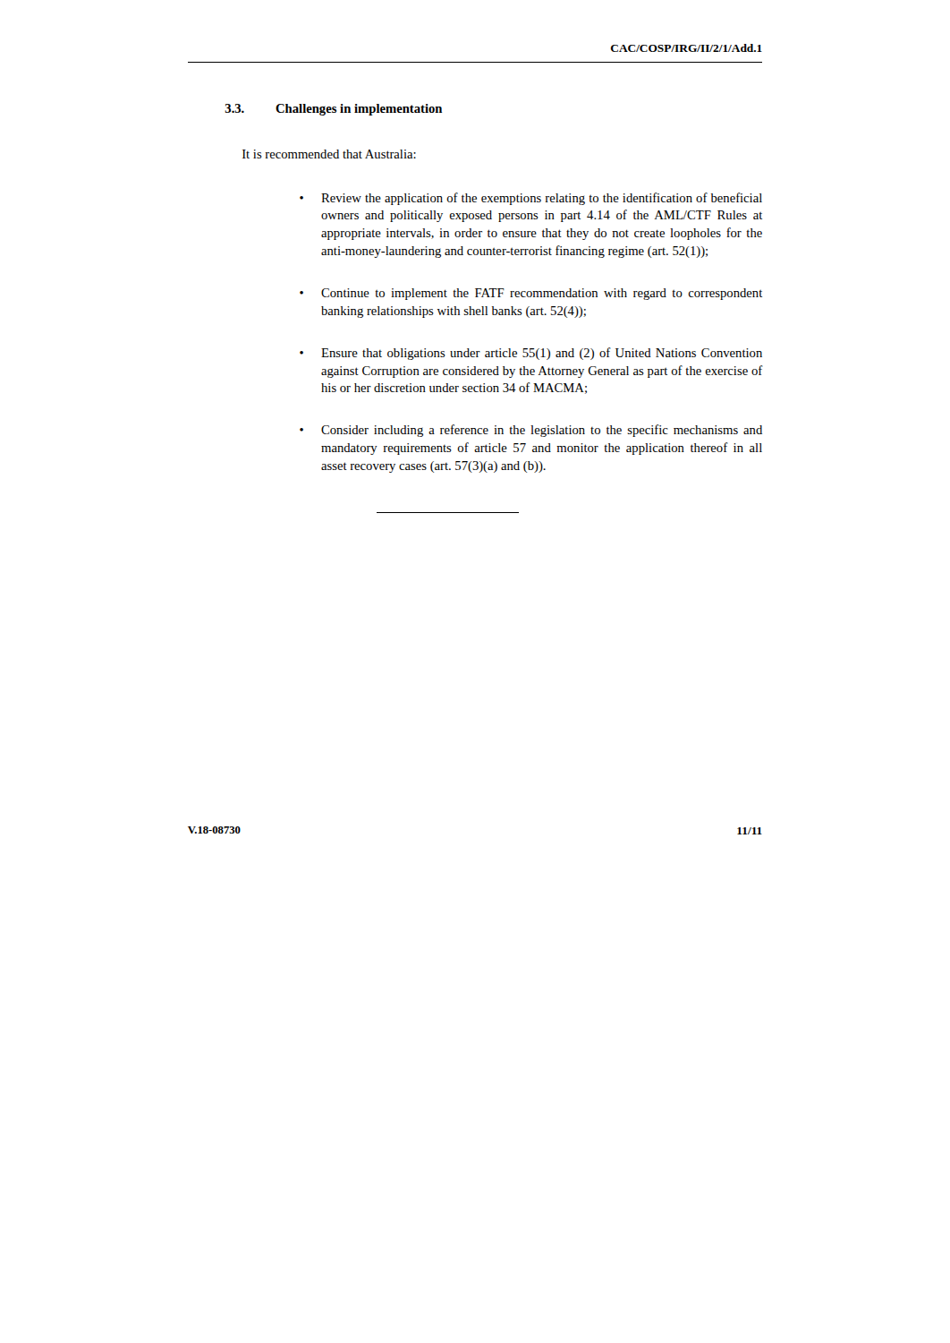CAC/COSP/IRG/II/2/1/Add.1
3.3. Challenges in implementation
It is recommended that Australia:
Review the application of the exemptions relating to the identification of beneficial owners and politically exposed persons in part 4.14 of the AML/CTF Rules at appropriate intervals, in order to ensure that they do not create loopholes for the anti-money-laundering and counter-terrorist financing regime (art. 52(1));
Continue to implement the FATF recommendation with regard to correspondent banking relationships with shell banks (art. 52(4));
Ensure that obligations under article 55(1) and (2) of United Nations Convention against Corruption are considered by the Attorney General as part of the exercise of his or her discretion under section 34 of MACMA;
Consider including a reference in the legislation to the specific mechanisms and mandatory requirements of article 57 and monitor the application thereof in all asset recovery cases (art. 57(3)(a) and (b)).
V.18-08730 11/11